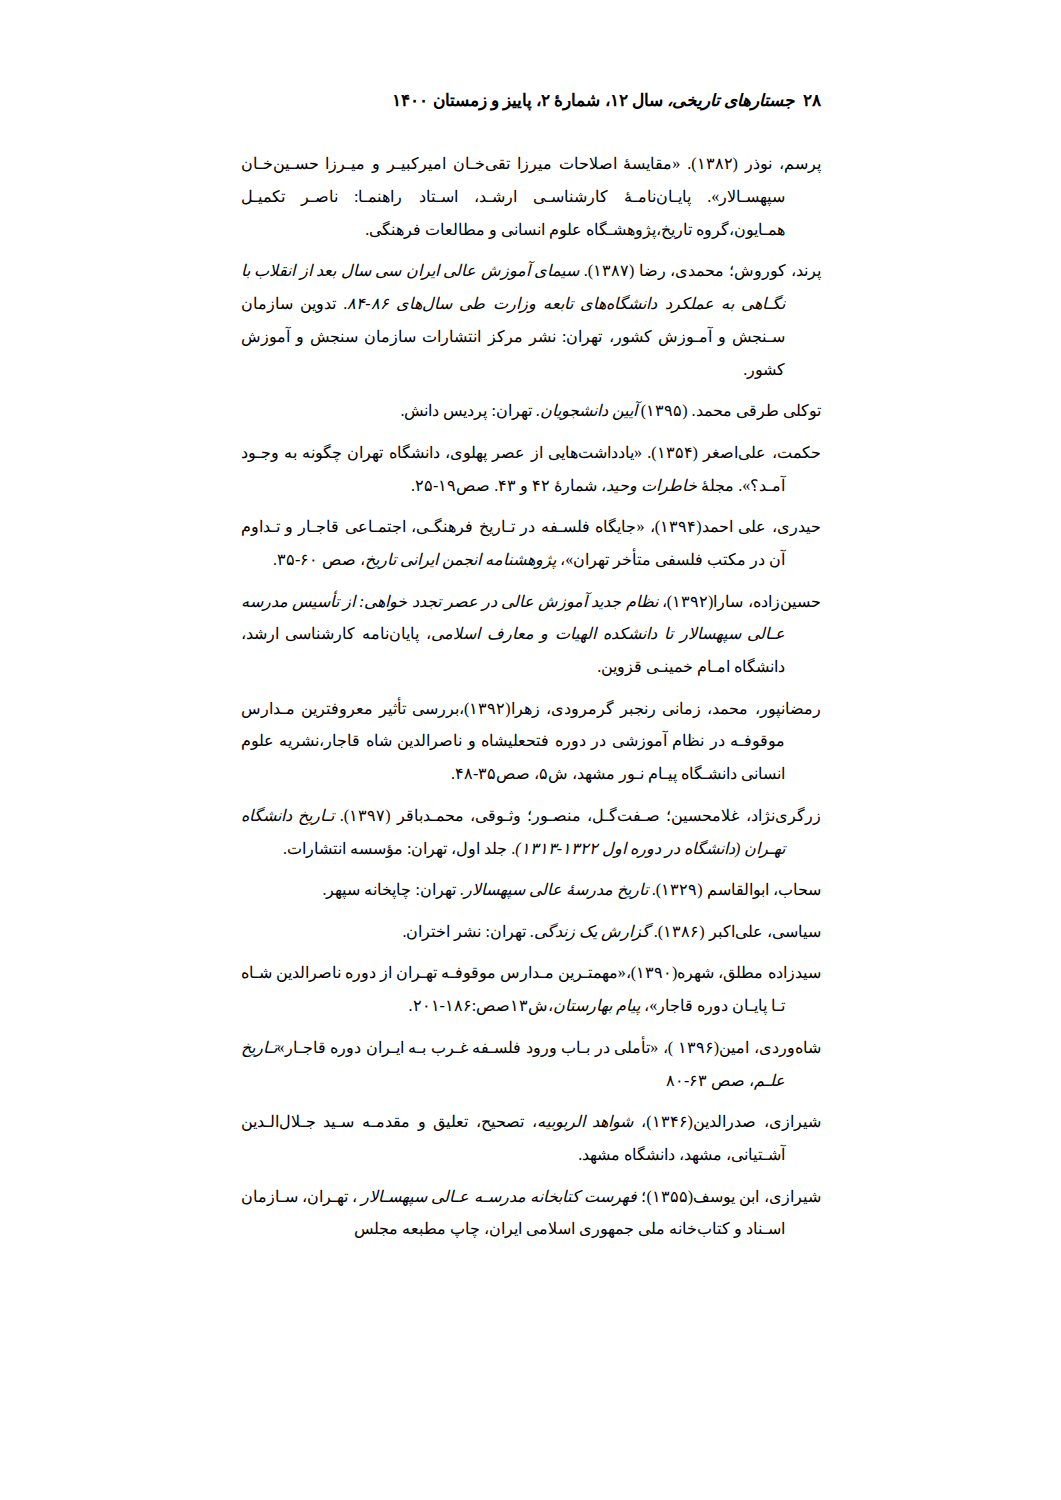۲۸ جستارهای تاریخی، سال ۱۲، شمارهٔ ۲، پاییز و زمستان ۱۴۰۰
پرسم، نوذر (۱۳۸۲). «مقایسهٔ اصلاحات میرزا تقی‌خـان امیرکبیـر و میـرزا حسـین‌خـان سپهسـالار». پایـان‌نامـهٔ کارشناسـی ارشـد، اسـتاد راهنمـا: ناصـر تکمیـل همـایون،گروه تاریخ،پژوهشـگاه علوم انسانی و مطالعات فرهنگی.
پرند، کوروش؛ محمدی، رضا (۱۳۸۷). سیمای آموزش عالی ایران سی سال بعد از انقلاب با نگـاهی به عملکرد دانشگاه‌های تابعه وزارت طی سال‌های ۸۶-۸۴. تدوین سازمان سـنجش و آمـوزش کشور، تهران: نشر مرکز انتشارات سازمان سنجش و آموزش کشور.
توکلی طرقی محمد. (۱۳۹۵) آیین دانشجویان. تهران: پردیس دانش.
حکمت، علی‌اصغر (۱۳۵۴). «یادداشت‌هایی از عصر پهلوی، دانشگاه تهران چگونه به وجـود آمـد؟». مجلهٔ خاطرات وحید، شمارهٔ ۴۲ و ۴۳. صص۱۹-۲۵.
حیدری، علی احمد(۱۳۹۴)، «جایگاه فلسـفه در تـاریخ فرهنگـی، اجتمـاعی قاجـار و تـداوم آن در مکتب فلسفی متأخر تهران»، پژوهشنامه انجمن ایرانی تاریخ، صص ۶۰-۳۵.
حسین‌زاده، سارا(۱۳۹۲)، نظام جدید آموزش عالی در عصر تجدد خواهی: از تأسیس مدرسه عـالی سپهسالار تا دانشکده الهیات و معارف اسلامی، پایان‌نامه کارشناسی ارشد، دانشگاه امـام خمینـی قزوین.
رمضانپور، محمد، زمانی رنجبر گرمرودی، زهرا(۱۳۹۲)،بررسی تأثیر معروفترین مـدارس موقوفـه در نظام آموزشی در دوره فتحعلیشاه و ناصرالدین شاه قاجار،نشریه علوم انسانی دانشـگاه پیـام نـور مشهد، ش۵، صص۳۵-۴۸.
زرگری‌نژاد، غلامحسین؛ صـفت‌گـل، منصـور؛ وثـوقی، محمـدباقر (۱۳۹۷). تـاریخ دانشگاه تهـران (دانشگاه در دوره اول ۱۳۲۲-۱۳۱۳). جلد اول، تهران: مؤسسه انتشارات.
سحاب، ابوالقاسم (۱۳۲۹). تاریخ مدرسهٔ عالی سپهسالار. تهران: چاپخانه سپهر.
سیاسی، علی‌اکبر (۱۳۸۶). گزارش یک زندگی. تهران: نشر اختران.
سیدزاده مطلق، شهره(۱۳۹۰)،«مهمتـرین مـدارس موقوفـه تهـران از دوره ناصرالدین شـاه تـا پایـان دوره قاجار»، پیام بهارستان،ش۱۳صص:۱۸۶-۲۰۱.
شاه‌وردی، امین(۱۳۹۶ )، «تأملی در بـاب ورود فلسـفه غـرب بـه ایـران دوره قاجـار»تـاریخ علـم، صص ۶۳-۸۰
شیرازی، صدرالدین(۱۳۴۶)، شواهد الربوبیه، تصحیح، تعلیق و مقدمـه سـید جـلال‌الـدین آشـتیانی، مشهد، دانشگاه مشهد.
شیرازی، ابن یوسف(۱۳۵۵)؛ فهرست کتابخانه مدرسـه عـالی سپهسـالار ، تهـران، سـازمان اسـناد و کتاب‌خانه ملی جمهوری اسلامی ایران، چاپ مطبعه مجلس